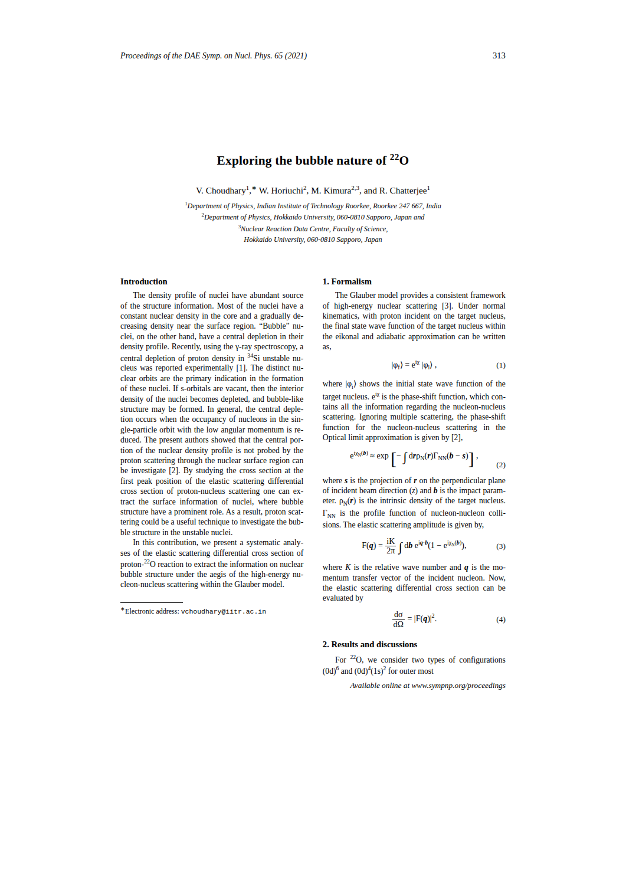Proceedings of the DAE Symp. on Nucl. Phys. 65 (2021) 313
Exploring the bubble nature of 22O
V. Choudhary1,∗ W. Horiuchi2, M. Kimura2,3, and R. Chatterjee1
1Department of Physics, Indian Institute of Technology Roorkee, Roorkee 247 667, India
2Department of Physics, Hokkaido University, 060-0810 Sapporo, Japan and
3Nuclear Reaction Data Centre, Faculty of Science,
Hokkaido University, 060-0810 Sapporo, Japan
Introduction
The density profile of nuclei have abundant source of the structure information. Most of the nuclei have a constant nuclear density in the core and a gradually decreasing density near the surface region. “Bubble” nuclei, on the other hand, have a central depletion in their density profile. Recently, using the γ-ray spectroscopy, a central depletion of proton density in 34Si unstable nucleus was reported experimentally [1]. The distinct nuclear orbits are the primary indication in the formation of these nuclei. If s-orbitals are vacant, then the interior density of the nuclei becomes depleted, and bubble-like structure may be formed. In general, the central depletion occurs when the occupancy of nucleons in the single-particle orbit with the low angular momentum is reduced. The present authors showed that the central portion of the nuclear density profile is not probed by the proton scattering through the nuclear surface region can be investigate [2]. By studying the cross section at the first peak position of the elastic scattering differential cross section of proton-nucleus scattering one can extract the surface information of nuclei, where bubble structure have a prominent role. As a result, proton scattering could be a useful technique to investigate the bubble structure in the unstable nuclei.
In this contribution, we present a systematic analyses of the elastic scattering differential cross section of proton-22O reaction to extract the information on nuclear bubble structure under the aegis of the high-energy nucleon-nucleus scattering within the Glauber model.
∗Electronic address: vchoudhary@iitr.ac.in
1. Formalism
The Glauber model provides a consistent framework of high-energy nuclear scattering [3]. Under normal kinematics, with proton incident on the target nucleus, the final state wave function of the target nucleus within the eikonal and adiabatic approximation can be written as,
|φf⟩ = eiχ |φi⟩ , (1)
where |φi⟩ shows the initial state wave function of the target nucleus. eiχ is the phase-shift function, which contains all the information regarding the nucleon-nucleus scattering. Ignoring multiple scattering, the phase-shift function for the nucleon-nucleus scattering in the Optical limit approximation is given by [2],
eiχN(b) ≈ exp [− ∫ drρN(r)ΓNN(b − s)] , (2)
where s is the projection of r on the perpendicular plane of incident beam direction (z) and b is the impact parameter. ρN(r) is the intrinsic density of the target nucleus. ΓNN is the profile function of nucleon-nucleon collisions. The elastic scattering amplitude is given by,
F(q) = iK 2π ∫ db eiq·b(1 − eiχN(b)), (3)
where K is the relative wave number and q is the momentum transfer vector of the incident nucleon. Now, the elastic scattering differential cross section can be evaluated by
dσ dΩ = |F(q)|2. (4)
2. Results and discussions
For 22O, we consider two types of configurations (0d)6 and (0d)4(1s)2 for outer most
Available online at www.sympnp.org/proceedings